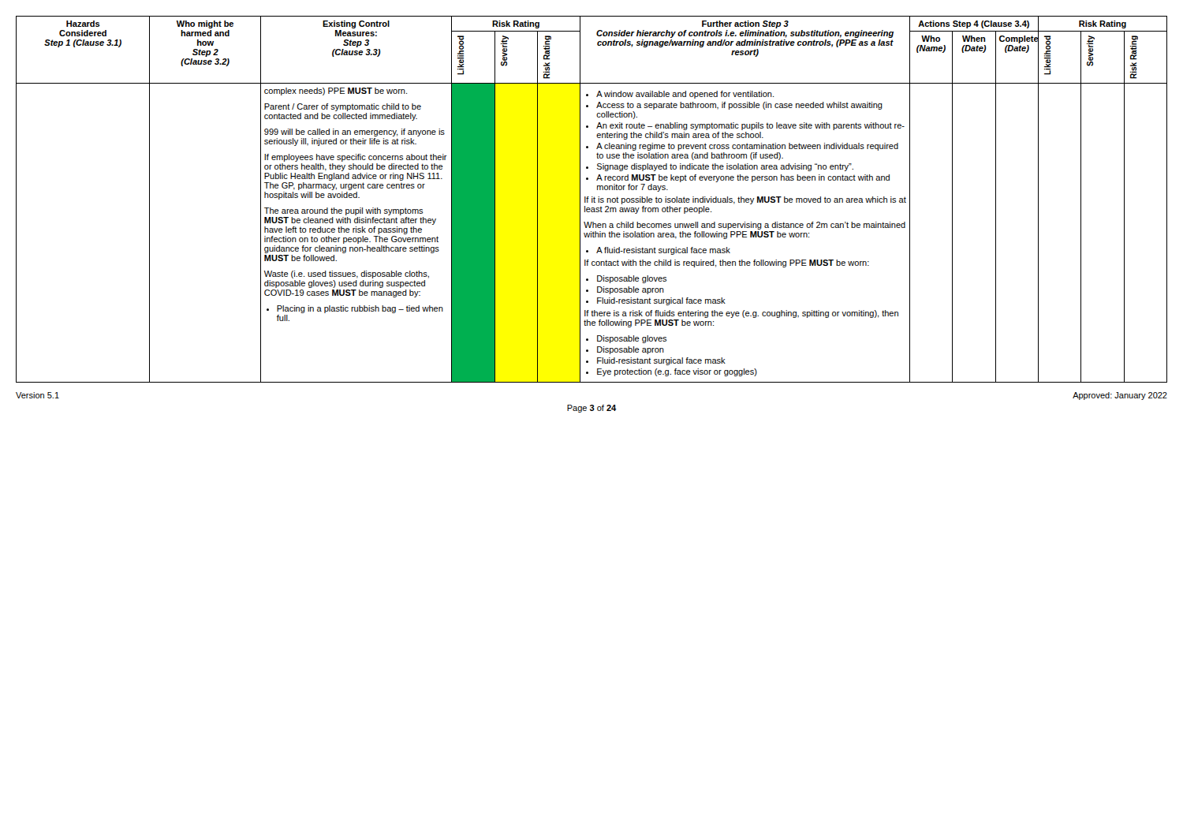| Hazards Considered Step 1 (Clause 3.1) | Who might be harmed and how Step 2 (Clause 3.2) | Existing Control Measures: Step 3 (Clause 3.3) | Risk Rating | Further action Step 3 Consider hierarchy of controls i.e. elimination, substitution, engineering controls, signage/warning and/or administrative controls, (PPE as a last resort) | Actions Step 4 (Clause 3.4) | Risk Rating |
| --- | --- | --- | --- | --- | --- | --- |
| Likelihood | Severity | Risk Rating | Who (Name) | When (Date) | Complete (Date) | Likelihood | Severity | Risk Rating |
| | | complex needs) PPE MUST be worn. Parent / Carer of symptomatic child to be contacted and be collected immediately. 999 will be called in an emergency, if anyone is seriously ill, injured or their life is at risk. If employees have specific concerns about their or others health, they should be directed to the Public Health England advice or ring NHS 111. The GP, pharmacy, urgent care centres or hospitals will be avoided. The area around the pupil with symptoms MUST be cleaned with disinfectant after they have left to reduce the risk of passing the infection on to other people. The Government guidance for cleaning non-healthcare settings MUST be followed. Waste (i.e. used tissues, disposable cloths, disposable gloves) used during suspected COVID-19 cases MUST be managed by: Placing in a plastic rubbish bag – tied when full. | | | | A window available and opened for ventilation. Access to a separate bathroom, if possible (in case needed whilst awaiting collection). An exit route – enabling symptomatic pupils to leave site with parents without re-entering the child’s main area of the school. A cleaning regime to prevent cross contamination between individuals required to use the isolation area (and bathroom (if used). Signage displayed to indicate the isolation area advising “no entry”. A record MUST be kept of everyone the person has been in contact with and monitor for 7 days. If it is not possible to isolate individuals, they MUST be moved to an area which is at least 2m away from other people. When a child becomes unwell and supervising a distance of 2m can’t be maintained within the isolation area, the following PPE MUST be worn: A fluid-resistant surgical face mask If contact with the child is required, then the following PPE MUST be worn: Disposable gloves Disposable apron Fluid-resistant surgical face mask If there is a risk of fluids entering the eye (e.g. coughing, spitting or vomiting), then the following PPE MUST be worn: Disposable gloves Disposable apron Fluid-resistant surgical face mask Eye protection (e.g. face visor or goggles) | | | | | | |
Version 5.1
Approved: January 2022
Page 3 of 24